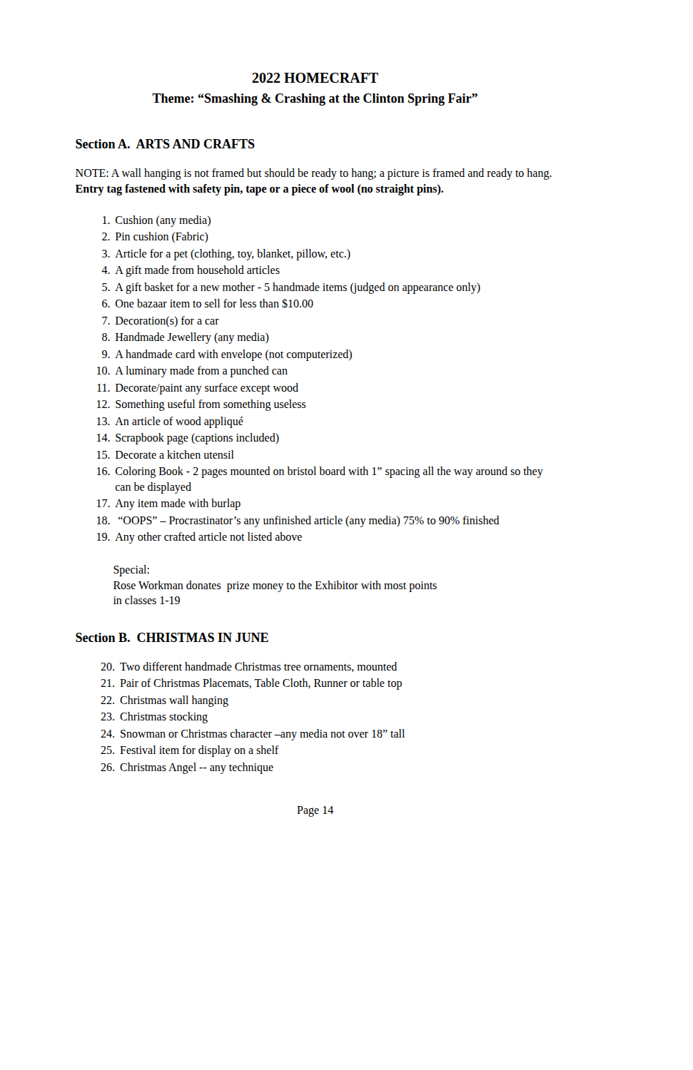2022 HOMECRAFT
Theme: “Smashing & Crashing at the Clinton Spring Fair”
Section A. ARTS AND CRAFTS
NOTE: A wall hanging is not framed but should be ready to hang; a picture is framed and ready to hang. Entry tag fastened with safety pin, tape or a piece of wool (no straight pins).
Cushion (any media)
Pin cushion (Fabric)
Article for a pet (clothing, toy, blanket, pillow, etc.)
A gift made from household articles
A gift basket for a new mother - 5 handmade items (judged on appearance only)
One bazaar item to sell for less than $10.00
Decoration(s) for a car
Handmade Jewellery (any media)
A handmade card with envelope (not computerized)
A luminary made from a punched can
Decorate/paint any surface except wood
Something useful from something useless
An article of wood appliqué
Scrapbook page (captions included)
Decorate a kitchen utensil
Coloring Book - 2 pages mounted on bristol board with 1” spacing all the way around so they can be displayed
Any item made with burlap
“OOPS” – Procrastinator’s any unfinished article (any media) 75% to 90% finished
Any other crafted article not listed above
Special:
Rose Workman donates prize money to the Exhibitor with most points
in classes 1-19
Section B. CHRISTMAS IN JUNE
Two different handmade Christmas tree ornaments, mounted
Pair of Christmas Placemats, Table Cloth, Runner or table top
Christmas wall hanging
Christmas stocking
Snowman or Christmas character –any media not over 18” tall
Festival item for display on a shelf
Christmas Angel -- any technique
Page 14